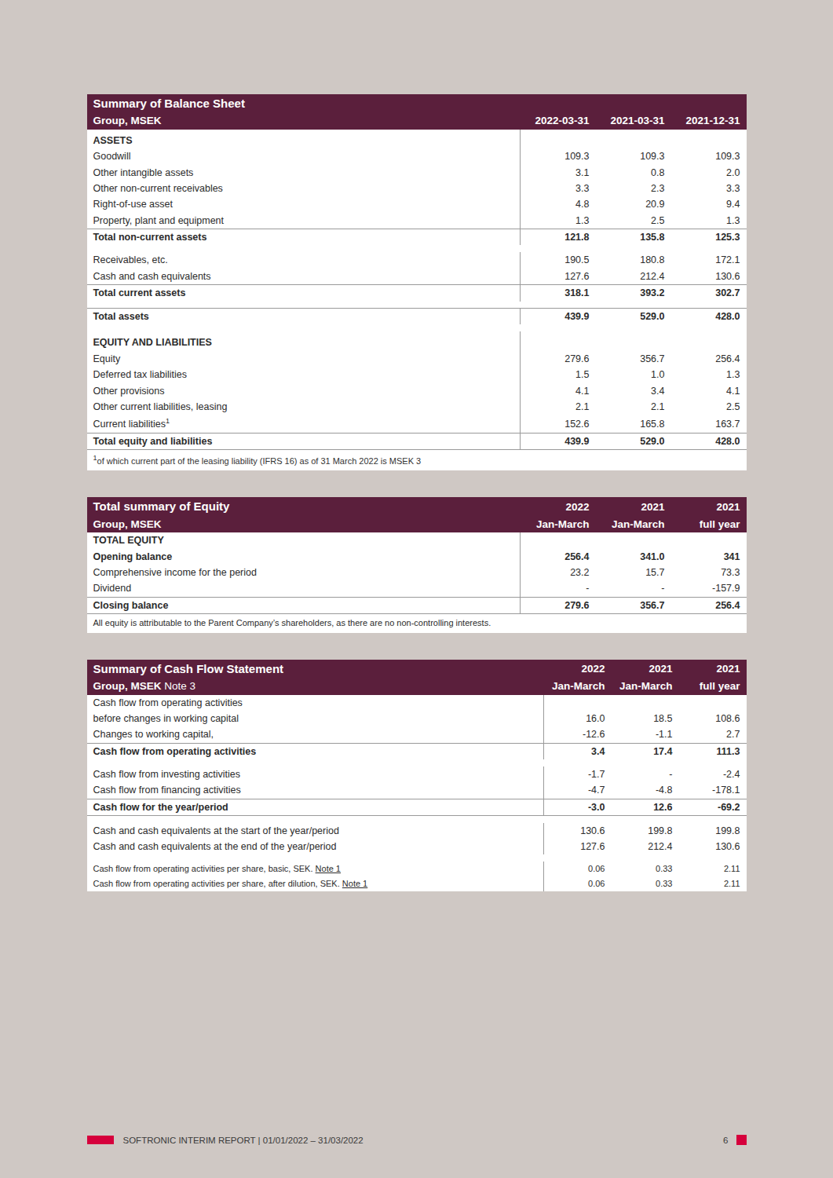| Summary of Balance Sheet |
| Group, MSEK | 2022-03-31 | 2021-03-31 | 2021-12-31 |
| ASSETS | | | |
| Goodwill | 109.3 | 109.3 | 109.3 |
| Other intangible assets | 3.1 | 0.8 | 2.0 |
| Other non-current receivables | 3.3 | 2.3 | 3.3 |
| Right-of-use asset | 4.8 | 20.9 | 9.4 |
| Property, plant and equipment | 1.3 | 2.5 | 1.3 |
| Total non-current assets | 121.8 | 135.8 | 125.3 |
| Receivables, etc. | 190.5 | 180.8 | 172.1 |
| Cash and cash equivalents | 127.6 | 212.4 | 130.6 |
| Total current assets | 318.1 | 393.2 | 302.7 |
| Total assets | 439.9 | 529.0 | 428.0 |
| EQUITY AND LIABILITIES | | | |
| Equity | 279.6 | 356.7 | 256.4 |
| Deferred tax liabilities | 1.5 | 1.0 | 1.3 |
| Other provisions | 4.1 | 3.4 | 4.1 |
| Other current liabilities, leasing | 2.1 | 2.1 | 2.5 |
| Current liabilities 1 | 152.6 | 165.8 | 163.7 |
| Total equity and liabilities | 439.9 | 529.0 | 428.0 |
| 1 of which current part of the leasing liability (IFRS 16) as of 31 March 2022 is MSEK 3 |
| Total summary of Equity | 2022 | 2021 | 2021 |
| Group, MSEK | Jan-March | Jan-March | full year |
| TOTAL EQUITY | | | |
| Opening balance | 256.4 | 341.0 | 341 |
| Comprehensive income for the period | 23.2 | 15.7 | 73.3 |
| Dividend | - | - | -157.9 |
| Closing balance | 279.6 | 356.7 | 256.4 |
| All equity is attributable to the Parent Company’s shareholders, as there are no non-controlling interests. |
| Summary of Cash Flow Statement | 2022 | 2021 | 2021 |
| Group, MSEK Note 3 | Jan-March | Jan-March | full year |
| Cash flow from operating activities | | | |
| before changes in working capital | 16.0 | 18.5 | 108.6 |
| Changes to working capital, | -12.6 | -1.1 | 2.7 |
| Cash flow from operating activities | 3.4 | 17.4 | 111.3 |
| Cash flow from investing activities | -1.7 | - | -2.4 |
| Cash flow from financing activities | -4.7 | -4.8 | -178.1 |
| Cash flow for the year/period | -3.0 | 12.6 | -69.2 |
| Cash and cash equivalents at the start of the year/period | 130.6 | 199.8 | 199.8 |
| Cash and cash equivalents at the end of the year/period | 127.6 | 212.4 | 130.6 |
| Cash flow from operating activities per share, basic, SEK. Note 1 | 0.06 | 0.33 | 2.11 |
| Cash flow from operating activities per share, after dilution, SEK. Note 1 | 0.06 | 0.33 | 2.11 |
SOFTRONIC INTERIM REPORT | 01/01/2022 – 31/03/2022 6